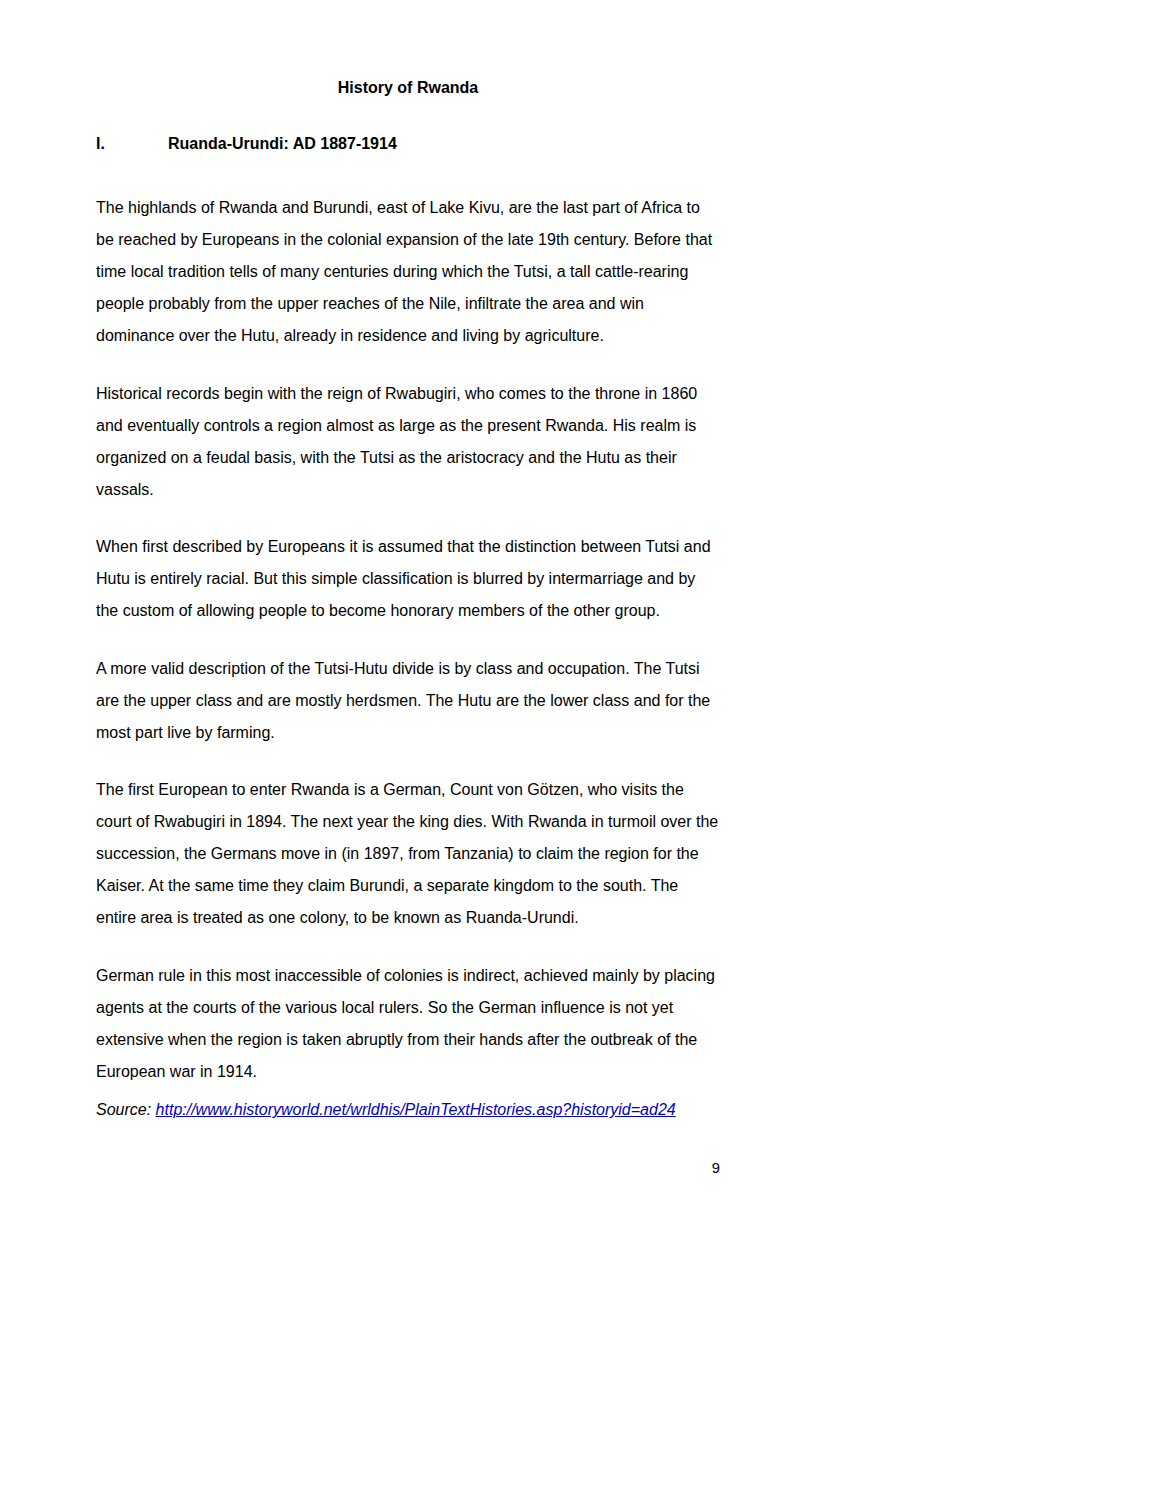History of Rwanda
I. Ruanda-Urundi: AD 1887-1914
The highlands of Rwanda and Burundi, east of Lake Kivu, are the last part of Africa to be reached by Europeans in the colonial expansion of the late 19th century. Before that time local tradition tells of many centuries during which the Tutsi, a tall cattle-rearing people probably from the upper reaches of the Nile, infiltrate the area and win dominance over the Hutu, already in residence and living by agriculture.
Historical records begin with the reign of Rwabugiri, who comes to the throne in 1860 and eventually controls a region almost as large as the present Rwanda. His realm is organized on a feudal basis, with the Tutsi as the aristocracy and the Hutu as their vassals.
When first described by Europeans it is assumed that the distinction between Tutsi and Hutu is entirely racial. But this simple classification is blurred by intermarriage and by the custom of allowing people to become honorary members of the other group.
A more valid description of the Tutsi-Hutu divide is by class and occupation. The Tutsi are the upper class and are mostly herdsmen. The Hutu are the lower class and for the most part live by farming.
The first European to enter Rwanda is a German, Count von Götzen, who visits the court of Rwabugiri in 1894. The next year the king dies. With Rwanda in turmoil over the succession, the Germans move in (in 1897, from Tanzania) to claim the region for the Kaiser. At the same time they claim Burundi, a separate kingdom to the south. The entire area is treated as one colony, to be known as Ruanda-Urundi.
German rule in this most inaccessible of colonies is indirect, achieved mainly by placing agents at the courts of the various local rulers. So the German influence is not yet extensive when the region is taken abruptly from their hands after the outbreak of the European war in 1914.
Source: http://www.historyworld.net/wrldhis/PlainTextHistories.asp?historyid=ad24
9